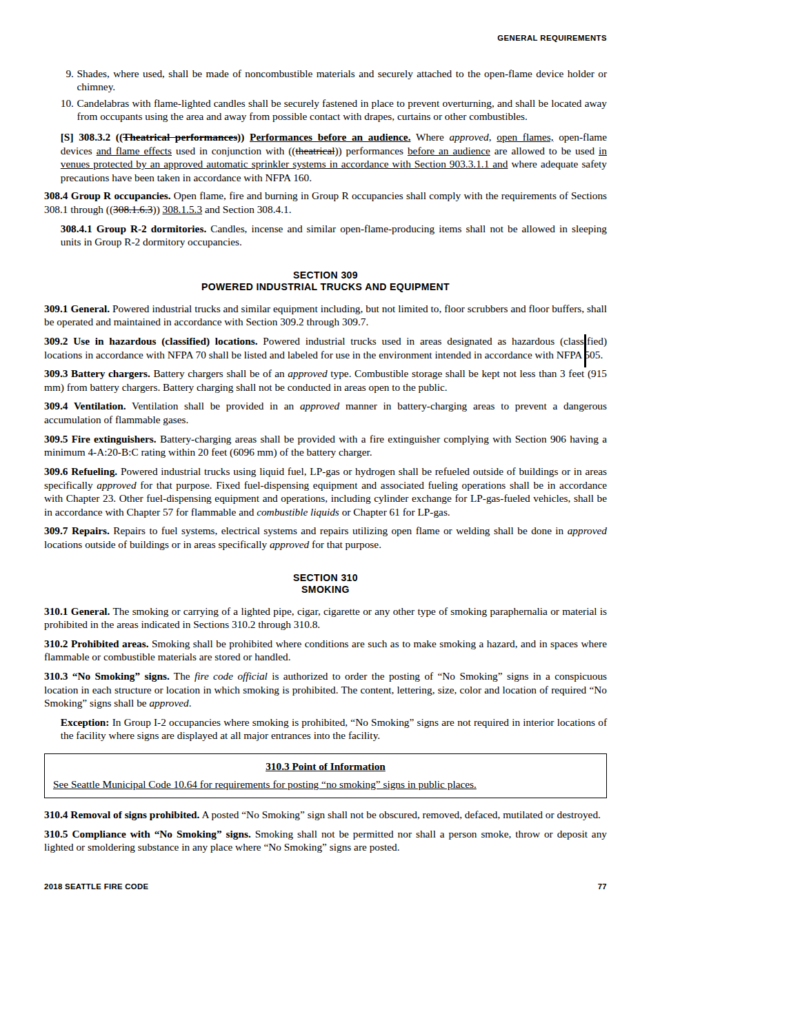GENERAL REQUIREMENTS
9. Shades, where used, shall be made of noncombustible materials and securely attached to the open-flame device holder or chimney.
10. Candelabras with flame-lighted candles shall be securely fastened in place to prevent overturning, and shall be located away from occupants using the area and away from possible contact with drapes, curtains or other combustibles.
[S] 308.3.2 ((Theatrical performances)) Performances before an audience. Where approved, open flames, open-flame devices and flame effects used in conjunction with ((theatrical)) performances before an audience are allowed to be used in venues protected by an approved automatic sprinkler systems in accordance with Section 903.3.1.1 and where adequate safety precautions have been taken in accordance with NFPA 160.
308.4 Group R occupancies. Open flame, fire and burning in Group R occupancies shall comply with the requirements of Sections 308.1 through ((308.1.6.3)) 308.1.5.3 and Section 308.4.1.
308.4.1 Group R-2 dormitories. Candles, incense and similar open-flame-producing items shall not be allowed in sleeping units in Group R-2 dormitory occupancies.
SECTION 309
POWERED INDUSTRIAL TRUCKS AND EQUIPMENT
309.1 General. Powered industrial trucks and similar equipment including, but not limited to, floor scrubbers and floor buffers, shall be operated and maintained in accordance with Section 309.2 through 309.7.
309.2 Use in hazardous (classified) locations. Powered industrial trucks used in areas designated as hazardous (classified) locations in accordance with NFPA 70 shall be listed and labeled for use in the environment intended in accordance with NFPA 505.
309.3 Battery chargers. Battery chargers shall be of an approved type. Combustible storage shall be kept not less than 3 feet (915 mm) from battery chargers. Battery charging shall not be conducted in areas open to the public.
309.4 Ventilation. Ventilation shall be provided in an approved manner in battery-charging areas to prevent a dangerous accumulation of flammable gases.
309.5 Fire extinguishers. Battery-charging areas shall be provided with a fire extinguisher complying with Section 906 having a minimum 4-A:20-B:C rating within 20 feet (6096 mm) of the battery charger.
309.6 Refueling. Powered industrial trucks using liquid fuel, LP-gas or hydrogen shall be refueled outside of buildings or in areas specifically approved for that purpose. Fixed fuel-dispensing equipment and associated fueling operations shall be in accordance with Chapter 23. Other fuel-dispensing equipment and operations, including cylinder exchange for LP-gas-fueled vehicles, shall be in accordance with Chapter 57 for flammable and combustible liquids or Chapter 61 for LP-gas.
309.7 Repairs. Repairs to fuel systems, electrical systems and repairs utilizing open flame or welding shall be done in approved locations outside of buildings or in areas specifically approved for that purpose.
SECTION 310
SMOKING
310.1 General. The smoking or carrying of a lighted pipe, cigar, cigarette or any other type of smoking paraphernalia or material is prohibited in the areas indicated in Sections 310.2 through 310.8.
310.2 Prohibited areas. Smoking shall be prohibited where conditions are such as to make smoking a hazard, and in spaces where flammable or combustible materials are stored or handled.
310.3 “No Smoking” signs. The fire code official is authorized to order the posting of “No Smoking” signs in a conspicuous location in each structure or location in which smoking is prohibited. The content, lettering, size, color and location of required “No Smoking” signs shall be approved.
Exception: In Group I-2 occupancies where smoking is prohibited, “No Smoking” signs are not required in interior locations of the facility where signs are displayed at all major entrances into the facility.
310.3 Point of Information
See Seattle Municipal Code 10.64 for requirements for posting “no smoking” signs in public places.
310.4 Removal of signs prohibited. A posted “No Smoking” sign shall not be obscured, removed, defaced, mutilated or destroyed.
310.5 Compliance with “No Smoking” signs. Smoking shall not be permitted nor shall a person smoke, throw or deposit any lighted or smoldering substance in any place where “No Smoking” signs are posted.
2018 SEATTLE FIRE CODE 77